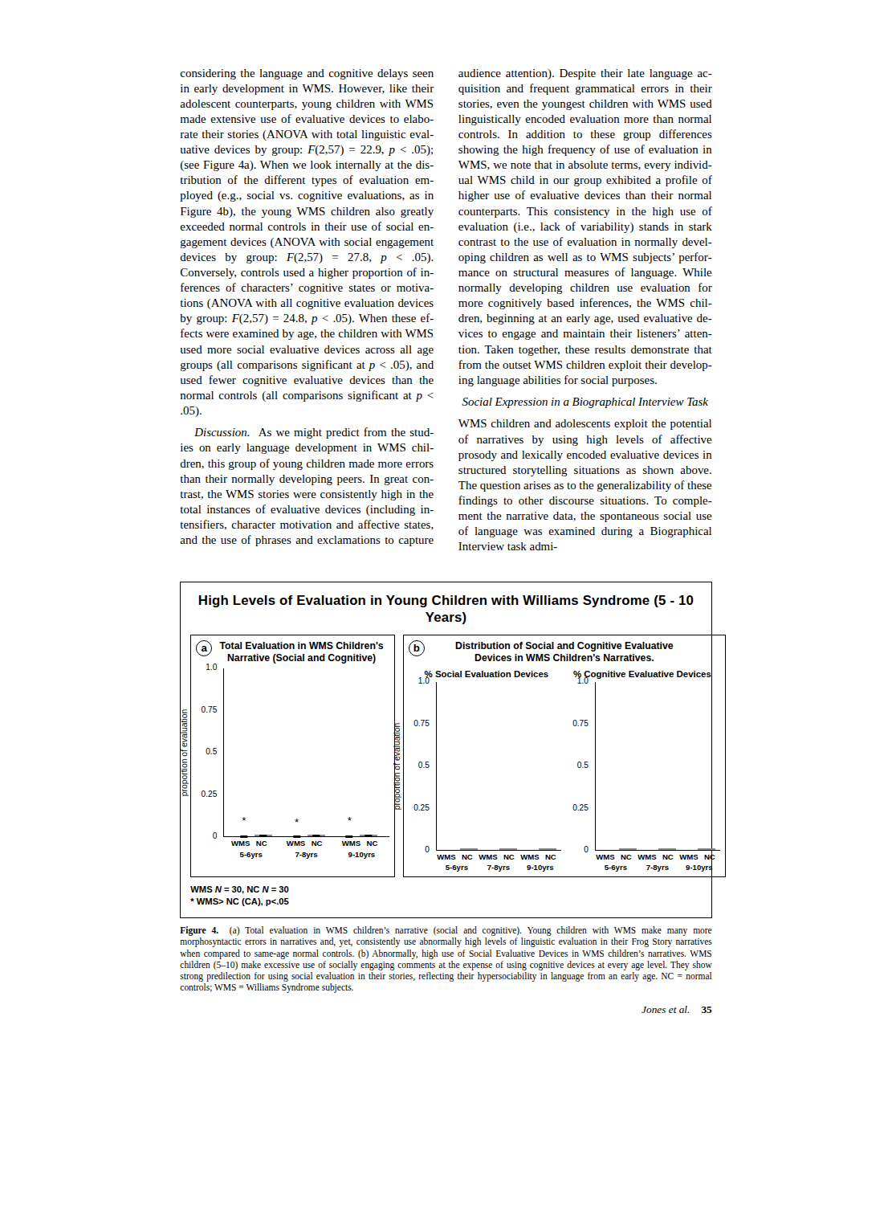considering the language and cognitive delays seen in early development in WMS. However, like their adolescent counterparts, young children with WMS made extensive use of evaluative devices to elaborate their stories (ANOVA with total linguistic evaluative devices by group: F(2,57) = 22.9, p < .05); (see Figure 4a). When we look internally at the distribution of the different types of evaluation employed (e.g., social vs. cognitive evaluations, as in Figure 4b), the young WMS children also greatly exceeded normal controls in their use of social engagement devices (ANOVA with social engagement devices by group: F(2,57) = 27.8, p < .05). Conversely, controls used a higher proportion of inferences of characters’ cognitive states or motivations (ANOVA with all cognitive evaluation devices by group: F(2,57) = 24.8, p < .05). When these effects were examined by age, the children with WMS used more social evaluative devices across all age groups (all comparisons significant at p < .05), and used fewer cognitive evaluative devices than the normal controls (all comparisons significant at p < .05).
Discussion. As we might predict from the studies on early language development in WMS children, this group of young children made more errors than their normally developing peers. In great contrast, the WMS stories were consistently high in the total instances of evaluative devices (including intensifiers, character motivation and affective states, and the use of phrases and exclamations to capture audience attention). Despite their late language acquisition and frequent grammatical errors in their stories, even the youngest children with WMS used linguistically encoded evaluation more than normal controls. In addition to these group differences showing the high frequency of use of evaluation in WMS, we note that in absolute terms, every individual WMS child in our group exhibited a profile of higher use of evaluative devices than their normal counterparts. This consistency in the high use of evaluation (i.e., lack of variability) stands in stark contrast to the use of evaluation in normally developing children as well as to WMS subjects’ performance on structural measures of language. While normally developing children use evaluation for more cognitively based inferences, the WMS children, beginning at an early age, used evaluative devices to engage and maintain their listeners’ attention. Taken together, these results demonstrate that from the outset WMS children exploit their developing language abilities for social purposes.
Social Expression in a Biographical Interview Task
WMS children and adolescents exploit the potential of narratives by using high levels of affective prosody and lexically encoded evaluative devices in structured storytelling situations as shown above. The question arises as to the generalizability of these findings to other discourse situations. To complement the narrative data, the spontaneous social use of language was examined during a Biographical Interview task admi-
High Levels of Evaluation in Young Children with Williams Syndrome (5 - 10 Years)
a
Total Evaluation in WMS Children's
Narrative (Social and Cognitive)
proportion of evaluation 1.0 0.75 0.5 0.25 0
*
*
*
WMS NC
5-6yrs
WMS NC
7-8yrs
WMS NC
9-10yrs
b
Distribution of Social and Cognitive Evaluative
Devices in WMS Children's Narratives.
% Social Evaluation Devices
% Cognitive Evaluative Devices
proportion of evaluation 1.0 0.75 0.5 0.25 0
WMS NC
5-6yrs
WMS NC
7-8yrs
WMS NC
9-10yrs
1.0 0.75 0.5 0.25 0
WMS NC
5-6yrs
WMS NC
7-8yrs
WMS NC
9-10yrs
WMS N = 30, NC N = 30
* WMS> NC (CA), p<.05
Figure 4. (a) Total evaluation in WMS children’s narrative (social and cognitive). Young children with WMS make many more morphosyntactic errors in narratives and, yet, consistently use abnormally high levels of linguistic evaluation in their Frog Story narratives when compared to same-age normal controls. (b) Abnormally, high use of Social Evaluative Devices in WMS children’s narratives. WMS children (5–10) make excessive use of socially engaging comments at the expense of using cognitive devices at every age level. They show strong predilection for using social evaluation in their stories, reflecting their hypersociability in language from an early age. NC = normal controls; WMS = Williams Syndrome subjects.
Jones et al. 35